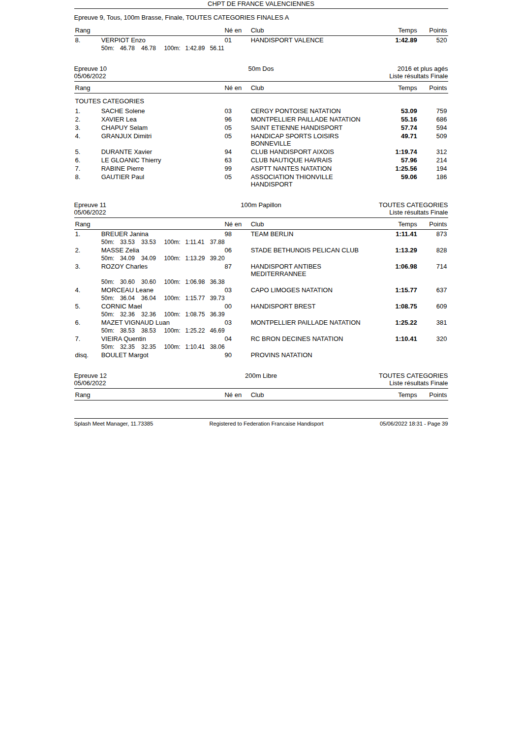CHPT DE FRANCE VALENCIENNES
Epreuve 9, Tous, 100m Brasse, Finale, TOUTES CATEGORIES FINALES A
| Rang | | Né en | Club | Temps | Points |
| --- | --- | --- | --- | --- | --- |
| 8. | VERPIOT Enzo | 01 | HANDISPORT VALENCE | 1:42.89 | 520 |
| | 50m: 46.78 46.78 100m: 1:42.89 56.11 | | |
Epreuve 10 05/06/2022
50m Dos
2016 et plus agés Liste résultats Finale
| Rang | | Né en | Club | Temps | Points |
| --- | --- | --- | --- | --- | --- |
| TOUTES CATEGORIES |
| 1. | SACHE Solene | 03 | CERGY PONTOISE NATATION | 53.09 | 759 |
| 2. | XAVIER Lea | 96 | MONTPELLIER PAILLADE NATATION | 55.16 | 686 |
| 3. | CHAPUY Selam | 05 | SAINT ETIENNE HANDISPORT | 57.74 | 594 |
| 4. | GRANJUX Dimitri | 05 | HANDICAP SPORTS LOISIRS BONNEVILLE | 49.71 | 509 |
| 5. | DURANTE Xavier | 94 | CLUB HANDISPORT AIXOIS | 1:19.74 | 312 |
| 6. | LE GLOANIC Thierry | 63 | CLUB NAUTIQUE HAVRAIS | 57.96 | 214 |
| 7. | RABINE Pierre | 99 | ASPTT NANTES NATATION | 1:25.56 | 194 |
| 8. | GAUTIER Paul | 05 | ASSOCIATION THIONVILLE HANDISPORT | 59.06 | 186 |
Epreuve 11 05/06/2022
100m Papillon
TOUTES CATEGORIES Liste résultats Finale
| Rang | | Né en | Club | Temps | Points |
| --- | --- | --- | --- | --- | --- |
| 1. | BREUER Janina | 98 | TEAM BERLIN | 1:11.41 | 873 |
| | 50m: 33.53 33.53 100m: 1:11.41 37.88 | | |
| 2. | MASSE Zelia | 06 | STADE BETHUNOIS PELICAN CLUB | 1:13.29 | 828 |
| | 50m: 34.09 34.09 100m: 1:13.29 39.20 | | |
| 3. | ROZOY Charles | 87 | HANDISPORT ANTIBES MEDITERRANNEE | 1:06.98 | 714 |
| | 50m: 30.60 30.60 100m: 1:06.98 36.38 | | |
| 4. | MORCEAU Leane | 03 | CAPO LIMOGES NATATION | 1:15.77 | 637 |
| | 50m: 36.04 36.04 100m: 1:15.77 39.73 | | |
| 5. | CORNIC Mael | 00 | HANDISPORT BREST | 1:08.75 | 609 |
| | 50m: 32.36 32.36 100m: 1:08.75 36.39 | | |
| 6. | MAZET VIGNAUD Luan | 03 | MONTPELLIER PAILLADE NATATION | 1:25.22 | 381 |
| | 50m: 38.53 38.53 100m: 1:25.22 46.69 | | |
| 7. | VIEIRA Quentin | 04 | RC BRON DECINES NATATION | 1:10.41 | 320 |
| | 50m: 32.35 32.35 100m: 1:10.41 38.06 | | |
| disq. | BOULET Margot | 90 | PROVINS NATATION | | |
Epreuve 12 05/06/2022
200m Libre
TOUTES CATEGORIES Liste résultats Finale
| Rang | | Né en | Club | Temps | Points |
| --- | --- | --- | --- | --- | --- |
Splash Meet Manager, 11.73385
Registered to Federation Francaise Handisport
05/06/2022 18:31 - Page 39